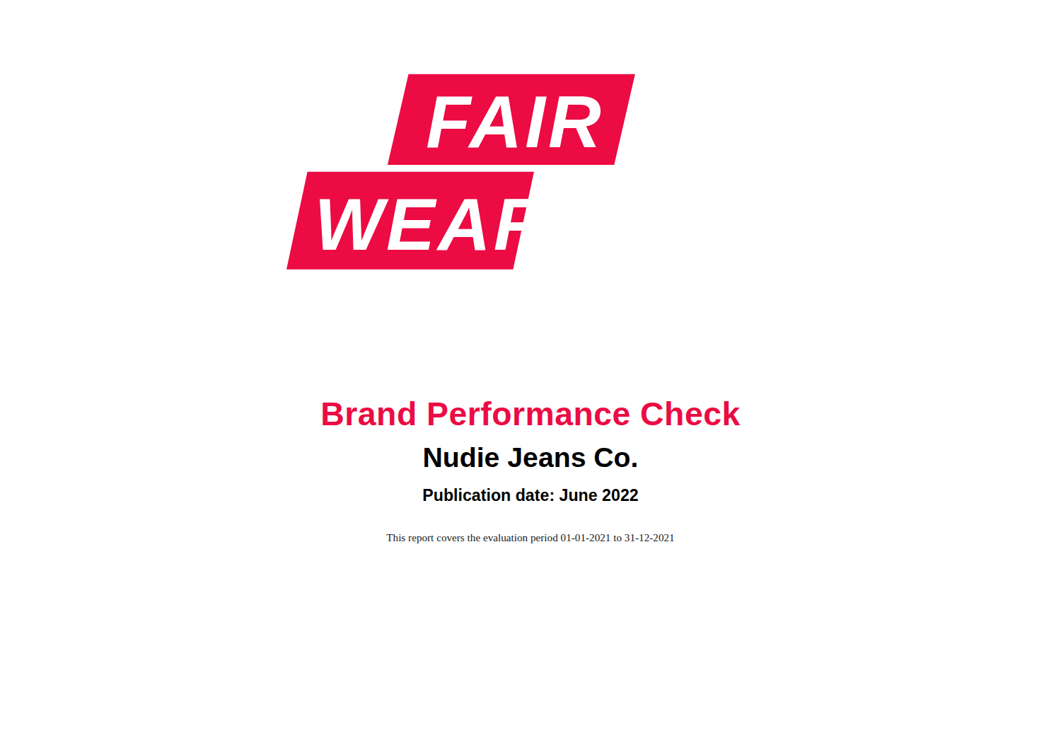FAIR WEAR
Brand Performance Check
Nudie Jeans Co.
Publication date: June 2022
This report covers the evaluation period 01-01-2021 to 31-12-2021